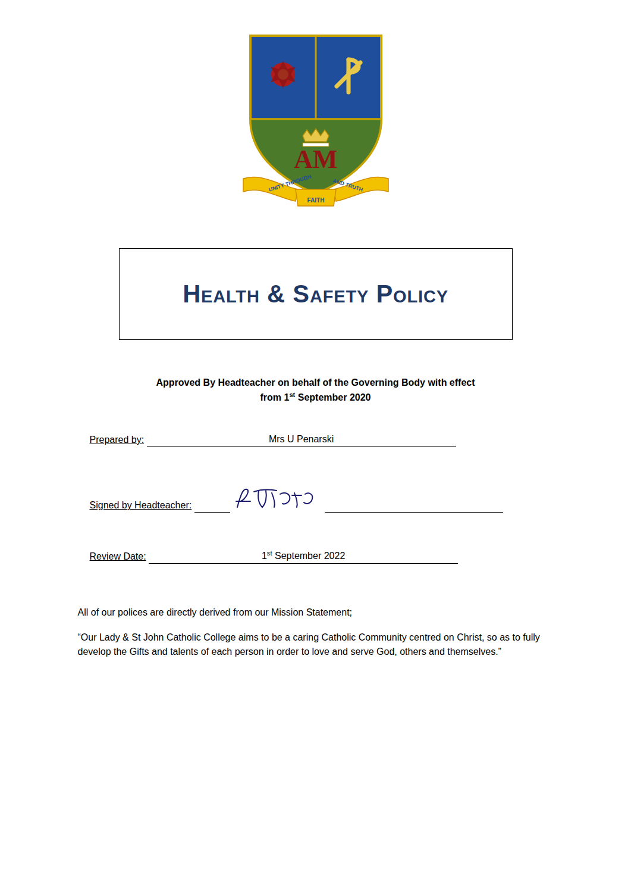AM UNITY THROUGH AND TRUTH FAITH
Health & Safety Policy
Approved By Headteacher on behalf of the Governing Body with effect from 1st September 2020
Prepared by: Mrs U Penarski
Signed by Headteacher:
Review Date: 1st September 2022
All of our polices are directly derived from our Mission Statement;
“Our Lady & St John Catholic College aims to be a caring Catholic Community centred on Christ, so as to fully develop the Gifts and talents of each person in order to love and serve God, others and themselves.”